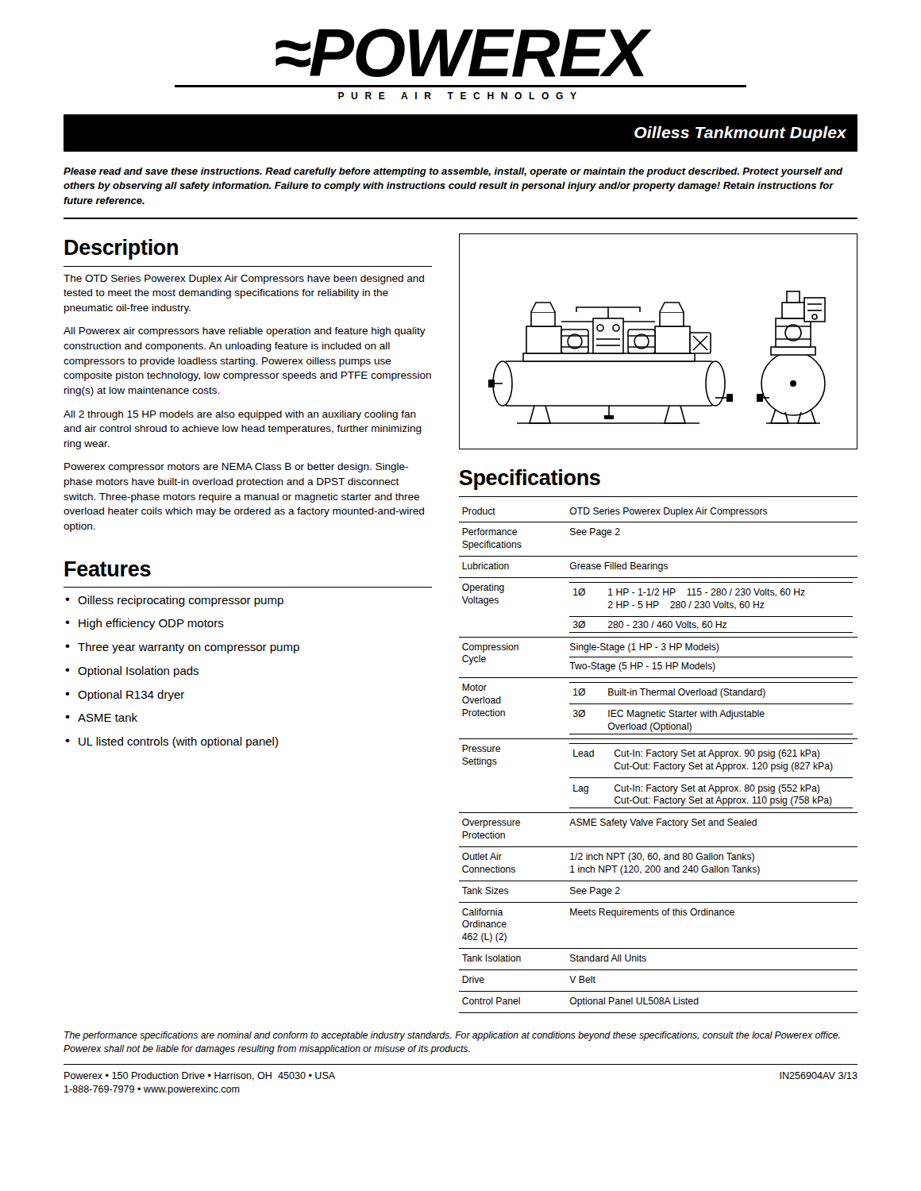≈POWEREX
Pure Air Technology
Oilless Tankmount Duplex
Please read and save these instructions. Read carefully before attempting to assemble, install, operate or maintain the product described. Protect yourself and others by observing all safety information. Failure to comply with instructions could result in personal injury and/or property damage! Retain instructions for future reference.
Description
The OTD Series Powerex Duplex Air Compressors have been designed and tested to meet the most demanding specifications for reliability in the pneumatic oil-free industry.
All Powerex air compressors have reliable operation and feature high quality construction and components. An unloading feature is included on all compressors to provide loadless starting. Powerex oilless pumps use composite piston technology, low compressor speeds and PTFE compression ring(s) at low maintenance costs.
All 2 through 15 HP models are also equipped with an auxiliary cooling fan and air control shroud to achieve low head temperatures, further minimizing ring wear.
Powerex compressor motors are NEMA Class B or better design. Single-phase motors have built-in overload protection and a DPST disconnect switch. Three-phase motors require a manual or magnetic starter and three overload heater coils which may be ordered as a factory mounted-and-wired option.
Features
Oilless reciprocating compressor pump
High efficiency ODP motors
Three year warranty on compressor pump
Optional Isolation pads
Optional R134 dryer
ASME tank
UL listed controls (with optional panel)
Specifications
| Product | OTD Series Powerex Duplex Air Compressors |
| Performance Specifications | See Page 2 |
| Lubrication | Grease Filled Bearings |
| Operating Voltages | / 1Ø / 1 HP - 1-1/2 HP 115 - 280 / 230 Volts, 60 Hz 2 HP - 5 HP 280 / 230 Volts, 60 Hz / / 3Ø / 280 - 230 / 460 Volts, 60 Hz / |
| Compression Cycle | Single-Stage (1 HP - 3 HP Models) Two-Stage (5 HP - 15 HP Models) |
| Motor Overload Protection | / 1Ø / Built-in Thermal Overload (Standard) / / 3Ø / IEC Magnetic Starter with Adjustable Overload (Optional) / |
| Pressure Settings | / Lead / Cut-In: Factory Set at Approx. 90 psig (621 kPa) Cut-Out: Factory Set at Approx. 120 psig (827 kPa) / / Lag / Cut-In: Factory Set at Approx. 80 psig (552 kPa) Cut-Out: Factory Set at Approx. 110 psig (758 kPa) / |
| Overpressure Protection | ASME Safety Valve Factory Set and Sealed |
| Outlet Air Connections | 1/2 inch NPT (30, 60, and 80 Gallon Tanks) 1 inch NPT (120, 200 and 240 Gallon Tanks) |
| Tank Sizes | See Page 2 |
| California Ordinance 462 (L) (2) | Meets Requirements of this Ordinance |
| Tank Isolation | Standard All Units |
| Drive | V Belt |
| Control Panel | Optional Panel UL508A Listed |
The performance specifications are nominal and conform to acceptable industry standards. For application at conditions beyond these specifications, consult the local Powerex office. Powerex shall not be liable for damages resulting from misapplication or misuse of its products.
Powerex • 150 Production Drive • Harrison, OH 45030 • USA
1-888-769-7979 • www.powerexinc.com
IN256904AV 3/13